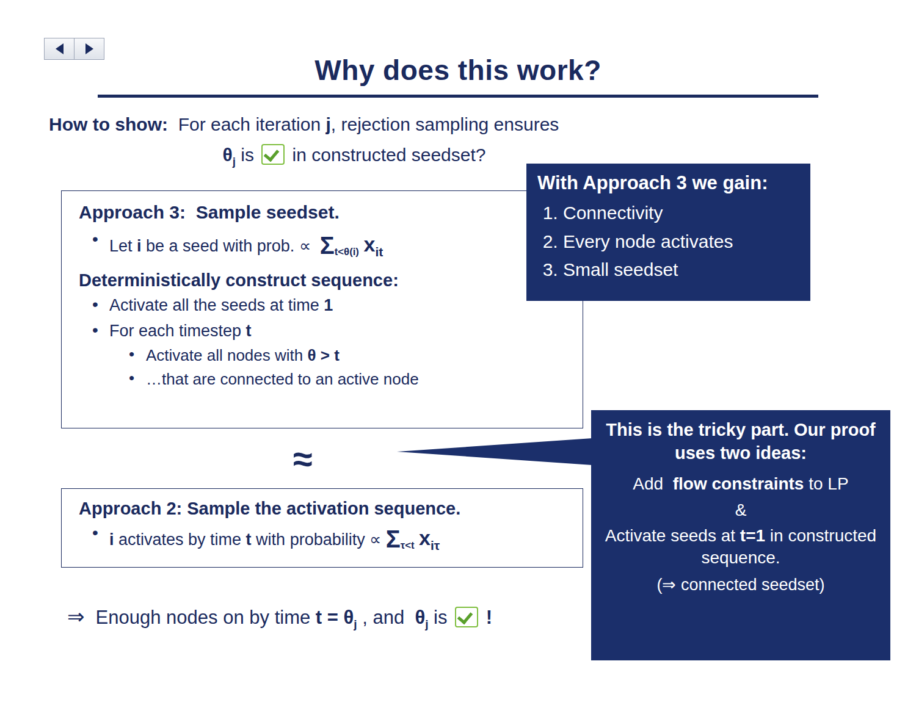Why does this work?
How to show: For each iteration j, rejection sampling ensures θj is in constructed seedset?
Approach 3: Sample seedset.
Let i be a seed with prob. ∝ Σt<θ(i) xit
Deterministically construct sequence:
Activate all the seeds at time 1
For each timestep t
Activate all nodes with θ > t
…that are connected to an active node
≈
Approach 2: Sample the activation sequence.
i activates by time t with probability ∝ Στ<t xiτ
⇒ Enough nodes on by time t = θj , and θj is !
With Approach 3 we gain:
Connectivity
Every node activates
Small seedset
This is the tricky part. Our proof uses two ideas:
Add flow constraints to LP
&
Activate seeds at t=1 in constructed sequence.
(⇒ connected seedset)